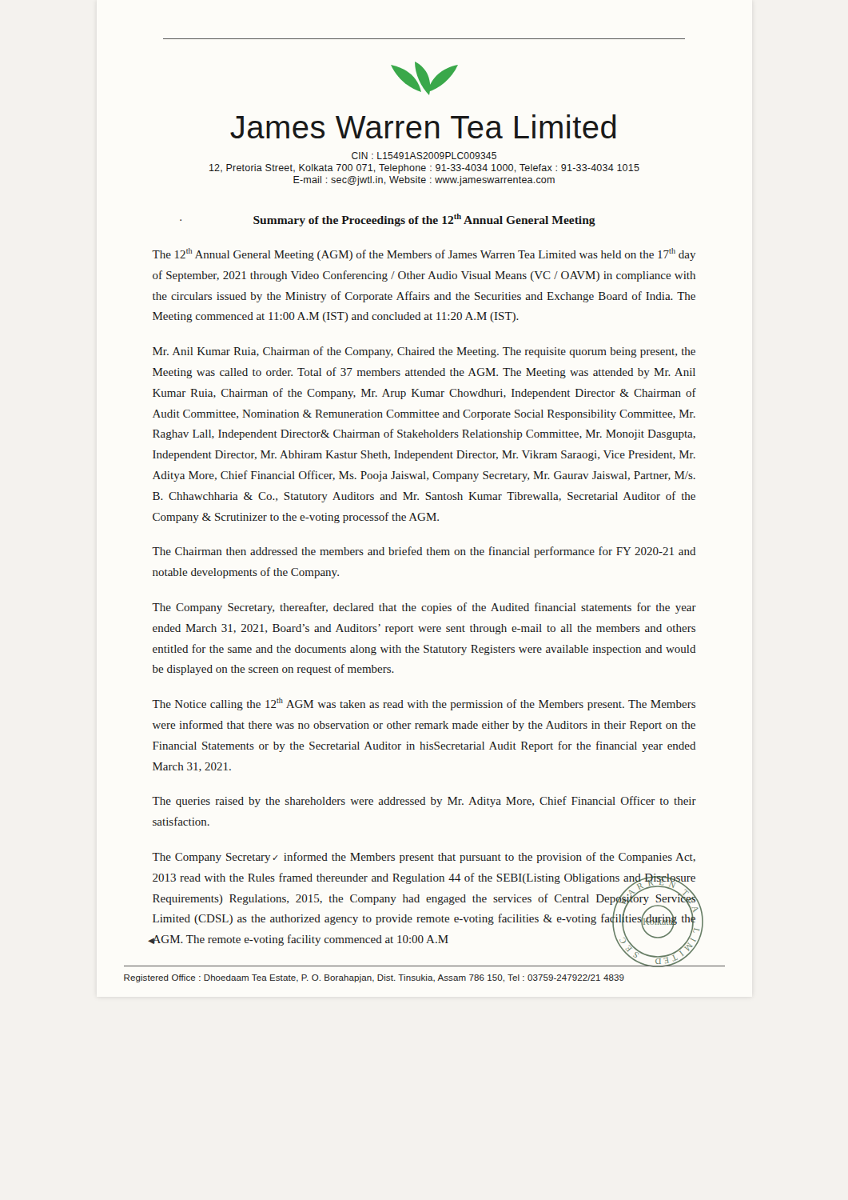James Warren Tea Limited
CIN : L15491AS2009PLC009345
12, Pretoria Street, Kolkata 700 071, Telephone : 91-33-4034 1000, Telefax : 91-33-4034 1015
E-mail : sec@jwtl.in, Website : www.jameswarrentea.com
·Summary of the Proceedings of the 12th Annual General Meeting
The 12th Annual General Meeting (AGM) of the Members of James Warren Tea Limited was held on the 17th day of September, 2021 through Video Conferencing / Other Audio Visual Means (VC / OAVM) in compliance with the circulars issued by the Ministry of Corporate Affairs and the Securities and Exchange Board of India. The Meeting commenced at 11:00 A.M (IST) and concluded at 11:20 A.M (IST).
Mr. Anil Kumar Ruia, Chairman of the Company, Chaired the Meeting. The requisite quorum being present, the Meeting was called to order. Total of 37 members attended the AGM. The Meeting was attended by Mr. Anil Kumar Ruia, Chairman of the Company, Mr. Arup Kumar Chowdhuri, Independent Director & Chairman of Audit Committee, Nomination & Remuneration Committee and Corporate Social Responsibility Committee, Mr. Raghav Lall, Independent Director& Chairman of Stakeholders Relationship Committee, Mr. Monojit Dasgupta, Independent Director, Mr. Abhiram Kastur Sheth, Independent Director, Mr. Vikram Saraogi, Vice President, Mr. Aditya More, Chief Financial Officer, Ms. Pooja Jaiswal, Company Secretary, Mr. Gaurav Jaiswal, Partner, M/s. B. Chhawchharia & Co., Statutory Auditors and Mr. Santosh Kumar Tibrewalla, Secretarial Auditor of the Company & Scrutinizer to the e-voting processof the AGM.
The Chairman then addressed the members and briefed them on the financial performance for FY 2020-21 and notable developments of the Company.
The Company Secretary, thereafter, declared that the copies of the Audited financial statements for the year ended March 31, 2021, Board’s and Auditors’ report were sent through e-mail to all the members and others entitled for the same and the documents along with the Statutory Registers were available inspection and would be displayed on the screen on request of members.
The Notice calling the 12th AGM was taken as read with the permission of the Members present. The Members were informed that there was no observation or other remark made either by the Auditors in their Report on the Financial Statements or by the Secretarial Auditor in hisSecretarial Audit Report for the financial year ended March 31, 2021.
The queries raised by the shareholders were addressed by Mr. Aditya More, Chief Financial Officer to their satisfaction.
The Company Secretary✓ informed the Members present that pursuant to the provision of the Companies Act, 2013 read with the Rules framed thereunder and Regulation 44 of the SEBI(Listing Obligations and Disclosure Requirements) Regulations, 2015, the Company had engaged the services of Central Depository Services Limited (CDSL) as the authorized agency to provide remote e-voting facilities & e-voting facilities during the AGM. The remote e-voting facility commenced at 10:00 A.M
◄
W A R R E N T E A L I M I T E D S E C Kolkata
Registered Office : Dhoedaam Tea Estate, P. O. Borahapjan, Dist. Tinsukia, Assam 786 150, Tel : 03759-247922/21 4839